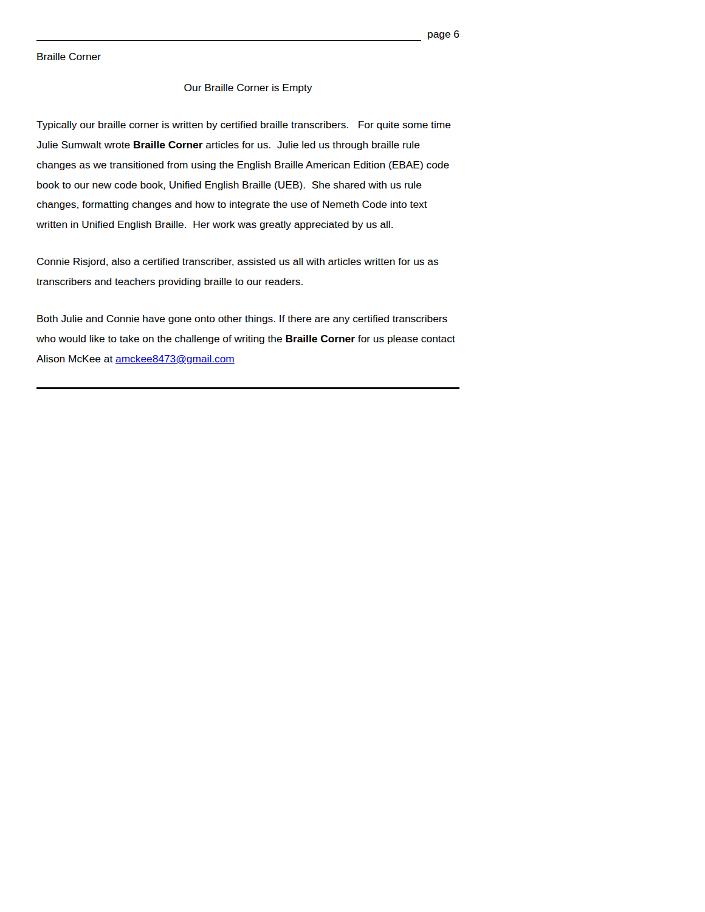page 6
Braille Corner
Our Braille Corner is Empty
Typically our braille corner is written by certified braille transcribers. For quite some time Julie Sumwalt wrote Braille Corner articles for us. Julie led us through braille rule changes as we transitioned from using the English Braille American Edition (EBAE) code book to our new code book, Unified English Braille (UEB). She shared with us rule changes, formatting changes and how to integrate the use of Nemeth Code into text written in Unified English Braille. Her work was greatly appreciated by us all.
Connie Risjord, also a certified transcriber, assisted us all with articles written for us as transcribers and teachers providing braille to our readers.
Both Julie and Connie have gone onto other things. If there are any certified transcribers who would like to take on the challenge of writing the Braille Corner for us please contact Alison McKee at amckee8473@gmail.com